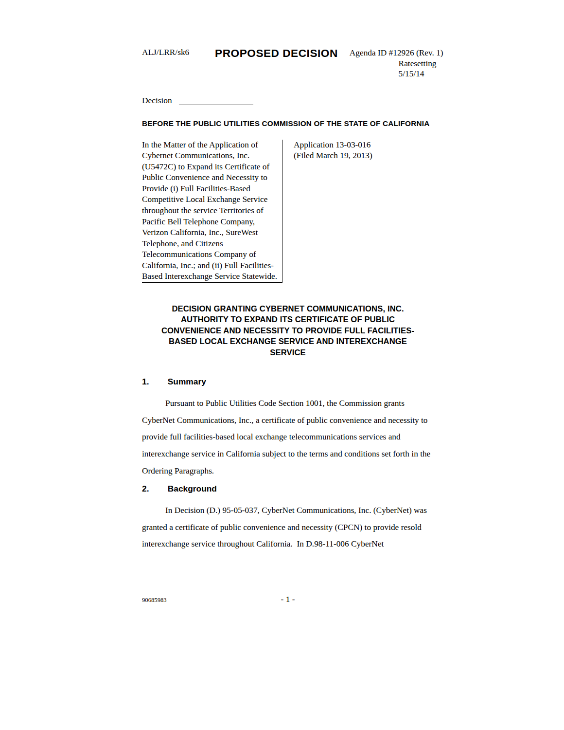ALJ/LRR/sk6
PROPOSED DECISION
Agenda ID #12926 (Rev. 1) Ratesetting 5/15/14
Decision
BEFORE THE PUBLIC UTILITIES COMMISSION OF THE STATE OF CALIFORNIA
| In the Matter of the Application of Cybernet Communications, Inc. (U5472C) to Expand its Certificate of Public Convenience and Necessity to Provide (i) Full Facilities-Based Competitive Local Exchange Service throughout the service Territories of Pacific Bell Telephone Company, Verizon California, Inc., SureWest Telephone, and Citizens Telecommunications Company of California, Inc.; and (ii) Full Facilities-Based Interexchange Service Statewide. | | Application 13-03-016 (Filed March 19, 2013) |
DECISION GRANTING CYBERNET COMMUNICATIONS, INC. AUTHORITY TO EXPAND ITS CERTIFICATE OF PUBLIC CONVENIENCE AND NECESSITY TO PROVIDE FULL FACILITIES-BASED LOCAL EXCHANGE SERVICE AND INTEREXCHANGE SERVICE
1. Summary
Pursuant to Public Utilities Code Section 1001, the Commission grants CyberNet Communications, Inc., a certificate of public convenience and necessity to provide full facilities-based local exchange telecommunications services and interexchange service in California subject to the terms and conditions set forth in the Ordering Paragraphs.
2. Background
In Decision (D.) 95-05-037, CyberNet Communications, Inc. (CyberNet) was granted a certificate of public convenience and necessity (CPCN) to provide resold interexchange service throughout California. In D.98-11-006 CyberNet
90685983
- 1 -